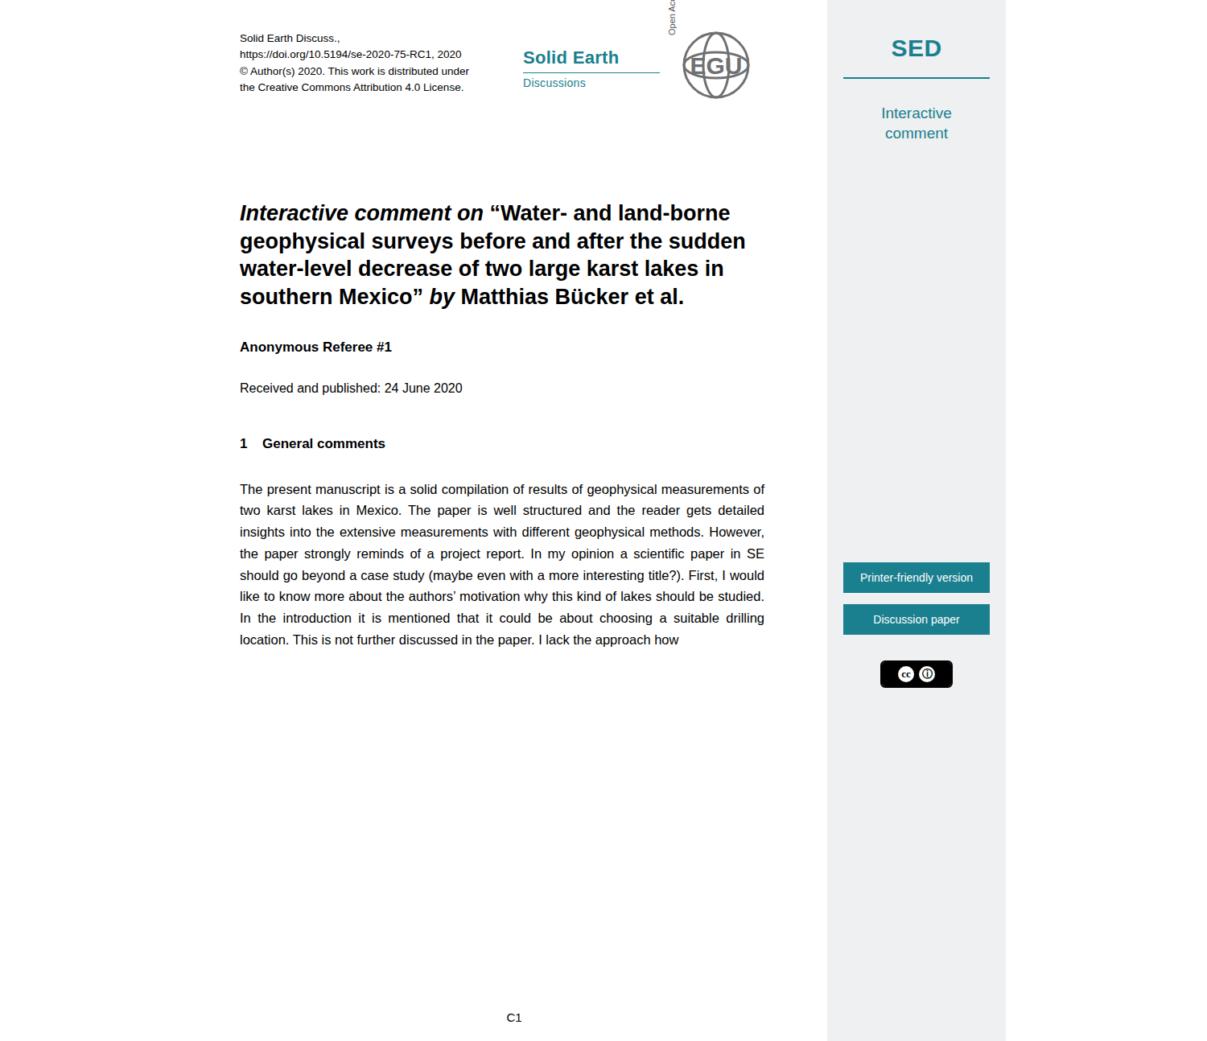SED
Interactive
comment
Printer-friendly version Discussion paper
cc ⓘ
Solid Earth Discuss.,
https://doi.org/10.5194/se-2020-75-RC1, 2020
© Author(s) 2020. This work is distributed under
the Creative Commons Attribution 4.0 License.
Solid Earth
Discussions
Open Access
EGU
Interactive comment on “Water- and land-borne geophysical surveys before and after the sudden water-level decrease of two large karst lakes in southern Mexico” by Matthias Bücker et al.
Anonymous Referee #1
Received and published: 24 June 2020
1 General comments
The present manuscript is a solid compilation of results of geophysical measurements of two karst lakes in Mexico. The paper is well structured and the reader gets detailed insights into the extensive measurements with different geophysical methods. However, the paper strongly reminds of a project report. In my opinion a scientific paper in SE should go beyond a case study (maybe even with a more interesting title?). First, I would like to know more about the authors’ motivation why this kind of lakes should be studied. In the introduction it is mentioned that it could be about choosing a suitable drilling location. This is not further discussed in the paper. I lack the approach how
C1